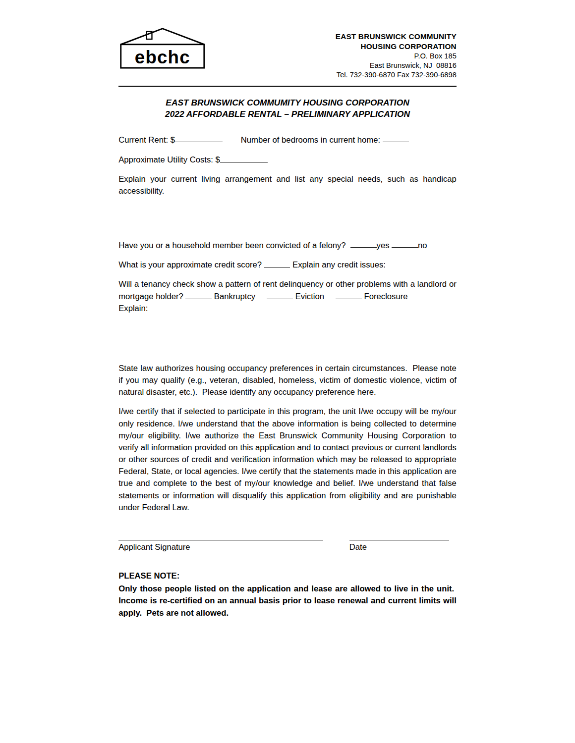ebchc
EAST BRUNSWICK COMMUNITY
HOUSING CORPORATION
P.O. Box 185
East Brunswick, NJ 08816
Tel. 732-390-6870 Fax 732-390-6898
EAST BRUNSWICK COMMUMITY HOUSING CORPORATION
2022 AFFORDABLE RENTAL – PRELIMINARY APPLICATION
Current Rent: $ Number of bedrooms in current home:
Approximate Utility Costs: $
Explain your current living arrangement and list any special needs, such as handicap accessibility.
Have you or a household member been convicted of a felony? yes no
What is your approximate credit score? Explain any credit issues:
Will a tenancy check show a pattern of rent delinquency or other problems with a landlord or mortgage holder? Bankruptcy Eviction Foreclosure
Explain:
State law authorizes housing occupancy preferences in certain circumstances. Please note if you may qualify (e.g., veteran, disabled, homeless, victim of domestic violence, victim of natural disaster, etc.). Please identify any occupancy preference here.
I/we certify that if selected to participate in this program, the unit I/we occupy will be my/our only residence. I/we understand that the above information is being collected to determine my/our eligibility. I/we authorize the East Brunswick Community Housing Corporation to verify all information provided on this application and to contact previous or current landlords or other sources of credit and verification information which may be released to appropriate Federal, State, or local agencies. I/we certify that the statements made in this application are true and complete to the best of my/our knowledge and belief. I/we understand that false statements or information will disqualify this application from eligibility and are punishable under Federal Law.
Applicant Signature
Date
PLEASE NOTE:
Only those people listed on the application and lease are allowed to live in the unit. Income is re-certified on an annual basis prior to lease renewal and current limits will apply. Pets are not allowed.